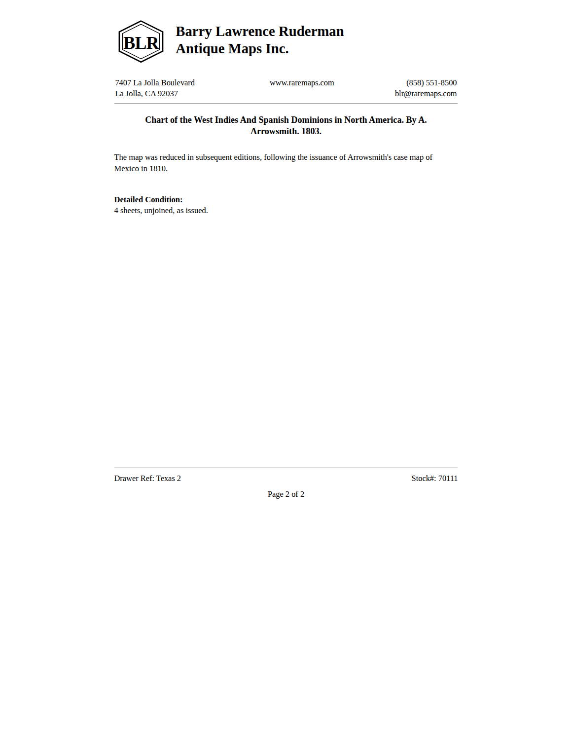BLR
Barry Lawrence Ruderman
Antique Maps Inc.
7407 La Jolla Boulevard
La Jolla, CA 92037
www.raremaps.com
(858) 551-8500
blr@raremaps.com
Chart of the West Indies And Spanish Dominions in North America. By A. Arrowsmith. 1803.
The map was reduced in subsequent editions, following the issuance of Arrowsmith's case map of Mexico in 1810.
Detailed Condition:
4 sheets, unjoined, as issued.
Drawer Ref: Texas 2
Stock#: 70111
Page 2 of 2